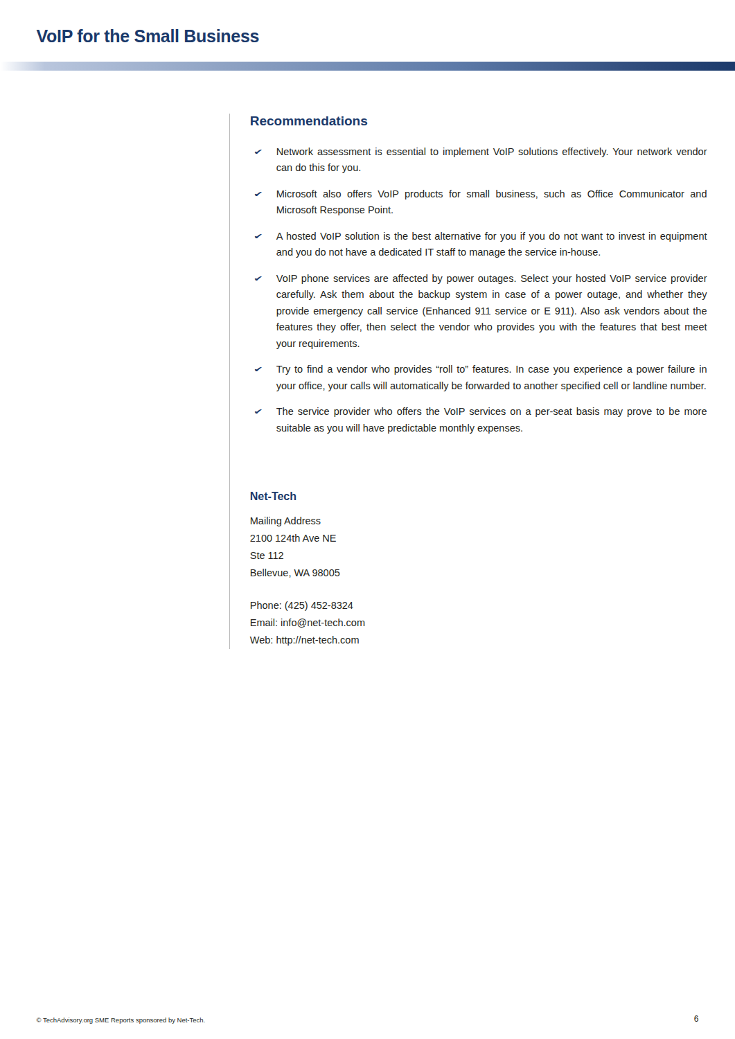VoIP for the Small Business
Recommendations
Network assessment is essential to implement VoIP solutions effectively. Your network vendor can do this for you.
Microsoft also offers VoIP products for small business, such as Office Communicator and Microsoft Response Point.
A hosted VoIP solution is the best alternative for you if you do not want to invest in equipment and you do not have a dedicated IT staff to manage the service in-house.
VoIP phone services are affected by power outages. Select your hosted VoIP service provider carefully. Ask them about the backup system in case of a power outage, and whether they provide emergency call service (Enhanced 911 service or E 911). Also ask vendors about the features they offer, then select the vendor who provides you with the features that best meet your requirements.
Try to find a vendor who provides “roll to” features. In case you experience a power failure in your office, your calls will automatically be forwarded to another specified cell or landline number.
The service provider who offers the VoIP services on a per-seat basis may prove to be more suitable as you will have predictable monthly expenses.
Net-Tech
Mailing Address
2100 124th Ave NE
Ste 112
Bellevue, WA 98005
Phone: (425) 452-8324
Email: info@net-tech.com
Web: http://net-tech.com
© TechAdvisory.org SME Reports sponsored by Net-Tech.
6